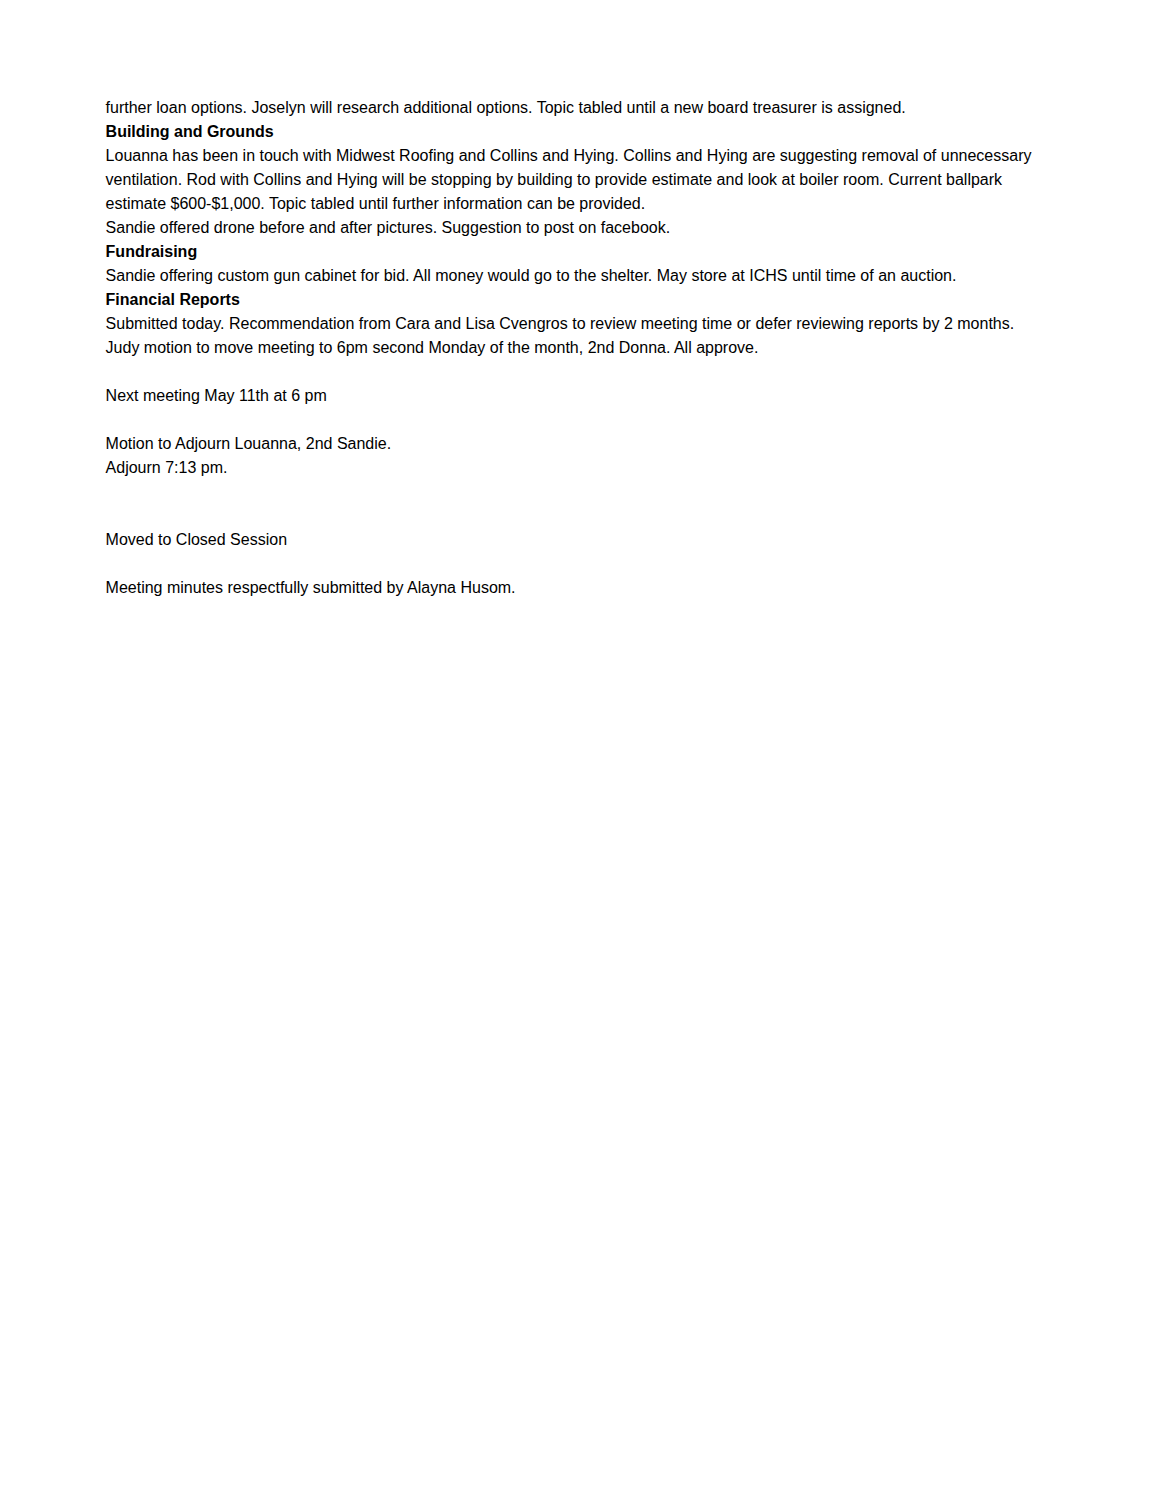further loan options. Joselyn will research additional options. Topic tabled until a new board treasurer is assigned.
Building and Grounds
Louanna has been in touch with Midwest Roofing and Collins and Hying. Collins and Hying are suggesting removal of unnecessary ventilation. Rod with Collins and Hying will be stopping by building to provide estimate and look at boiler room. Current ballpark estimate $600-$1,000. Topic tabled until further information can be provided.
Sandie offered drone before and after pictures. Suggestion to post on facebook.
Fundraising
Sandie offering custom gun cabinet for bid. All money would go to the shelter. May store at ICHS until time of an auction.
Financial Reports
Submitted today. Recommendation from Cara and Lisa Cvengros to review meeting time or defer reviewing reports by 2 months.
Judy motion to move meeting to 6pm second Monday of the month, 2nd Donna. All approve.
Next meeting May 11th at 6 pm
Motion to Adjourn Louanna, 2nd Sandie.
Adjourn 7:13 pm.
Moved to Closed Session
Meeting minutes respectfully submitted by Alayna Husom.